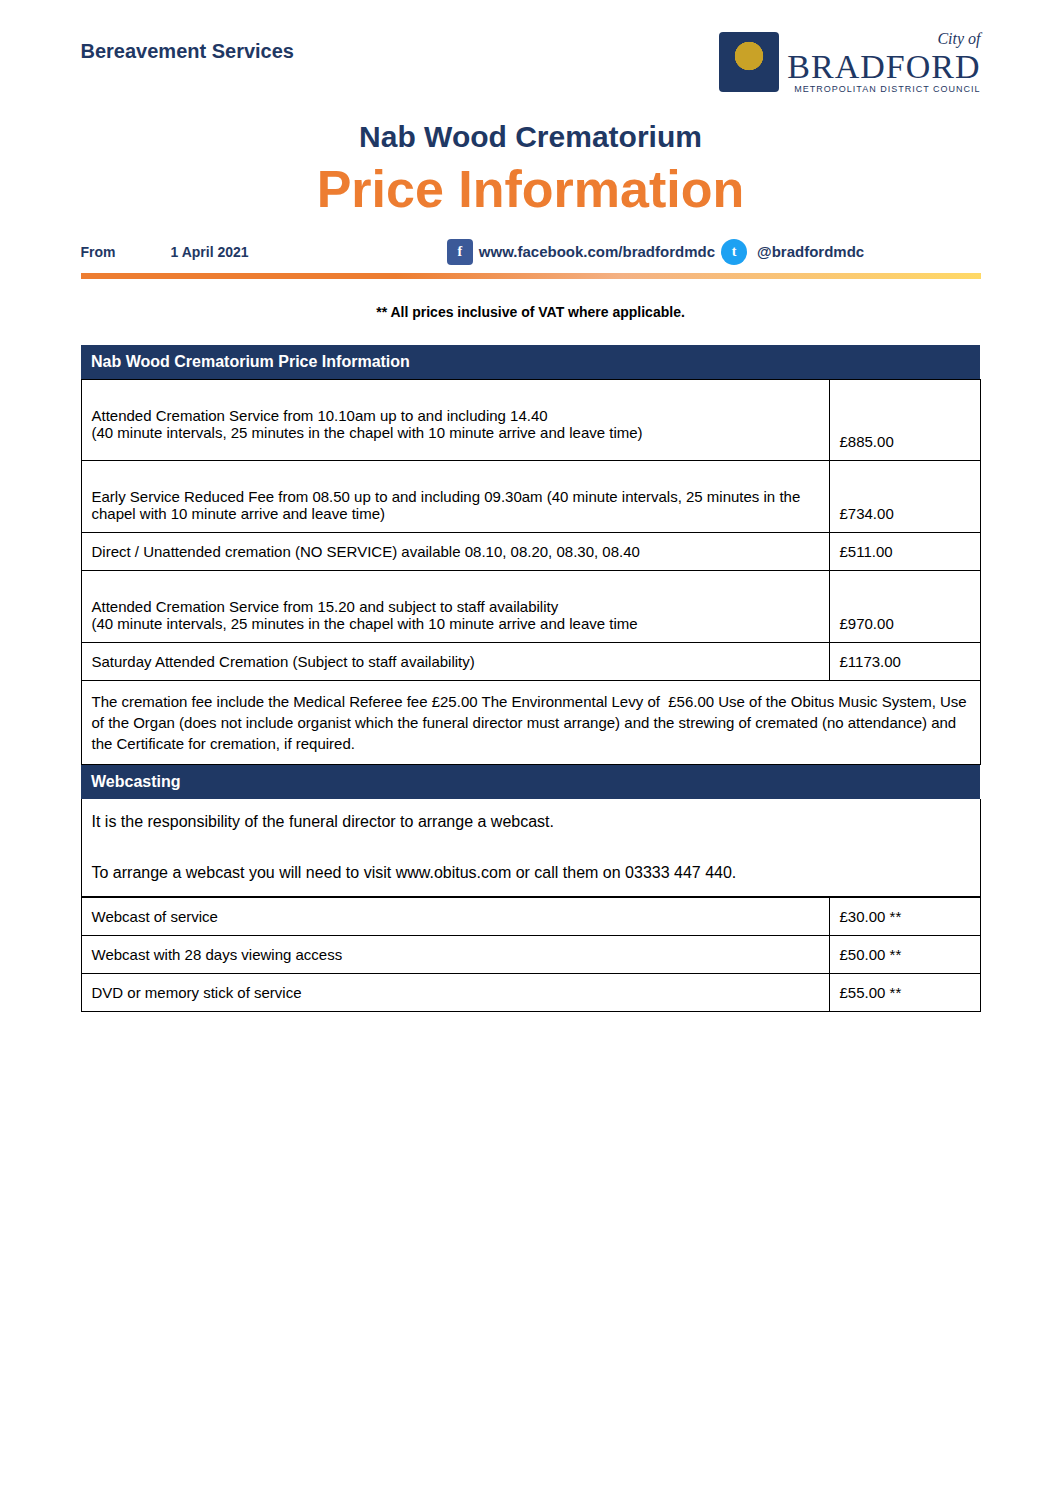Bereavement Services
City of
BRADFORD
METROPOLITAN DISTRICT COUNCIL
Nab Wood Crematorium
Price Information
From 1 April 2021 f www.facebook.com/bradfordmdc t @bradfordmdc
** All prices inclusive of VAT where applicable.
| Nab Wood Crematorium Price Information |
| --- |
| Attended Cremation Service from 10.10am up to and including 14.40 (40 minute intervals, 25 minutes in the chapel with 10 minute arrive and leave time) | £885.00 |
| Early Service Reduced Fee from 08.50 up to and including 09.30am (40 minute intervals, 25 minutes in the chapel with 10 minute arrive and leave time) | £734.00 |
| Direct / Unattended cremation (NO SERVICE) available 08.10, 08.20, 08.30, 08.40 | £511.00 |
| Attended Cremation Service from 15.20 and subject to staff availability (40 minute intervals, 25 minutes in the chapel with 10 minute arrive and leave time | £970.00 |
| Saturday Attended Cremation (Subject to staff availability) | £1173.00 |
| The cremation fee include the Medical Referee fee £25.00 The Environmental Levy of £56.00 Use of the Obitus Music System, Use of the Organ (does not include organist which the funeral director must arrange) and the strewing of cremated (no attendance) and the Certificate for cremation, if required. |
| Webcasting |
It is the responsibility of the funeral director to arrange a webcast.
To arrange a webcast you will need to visit www.obitus.com or call them on 03333 447 440.
| Webcast of service | £30.00 ** |
| Webcast with 28 days viewing access | £50.00 ** |
| DVD or memory stick of service | £55.00 ** |